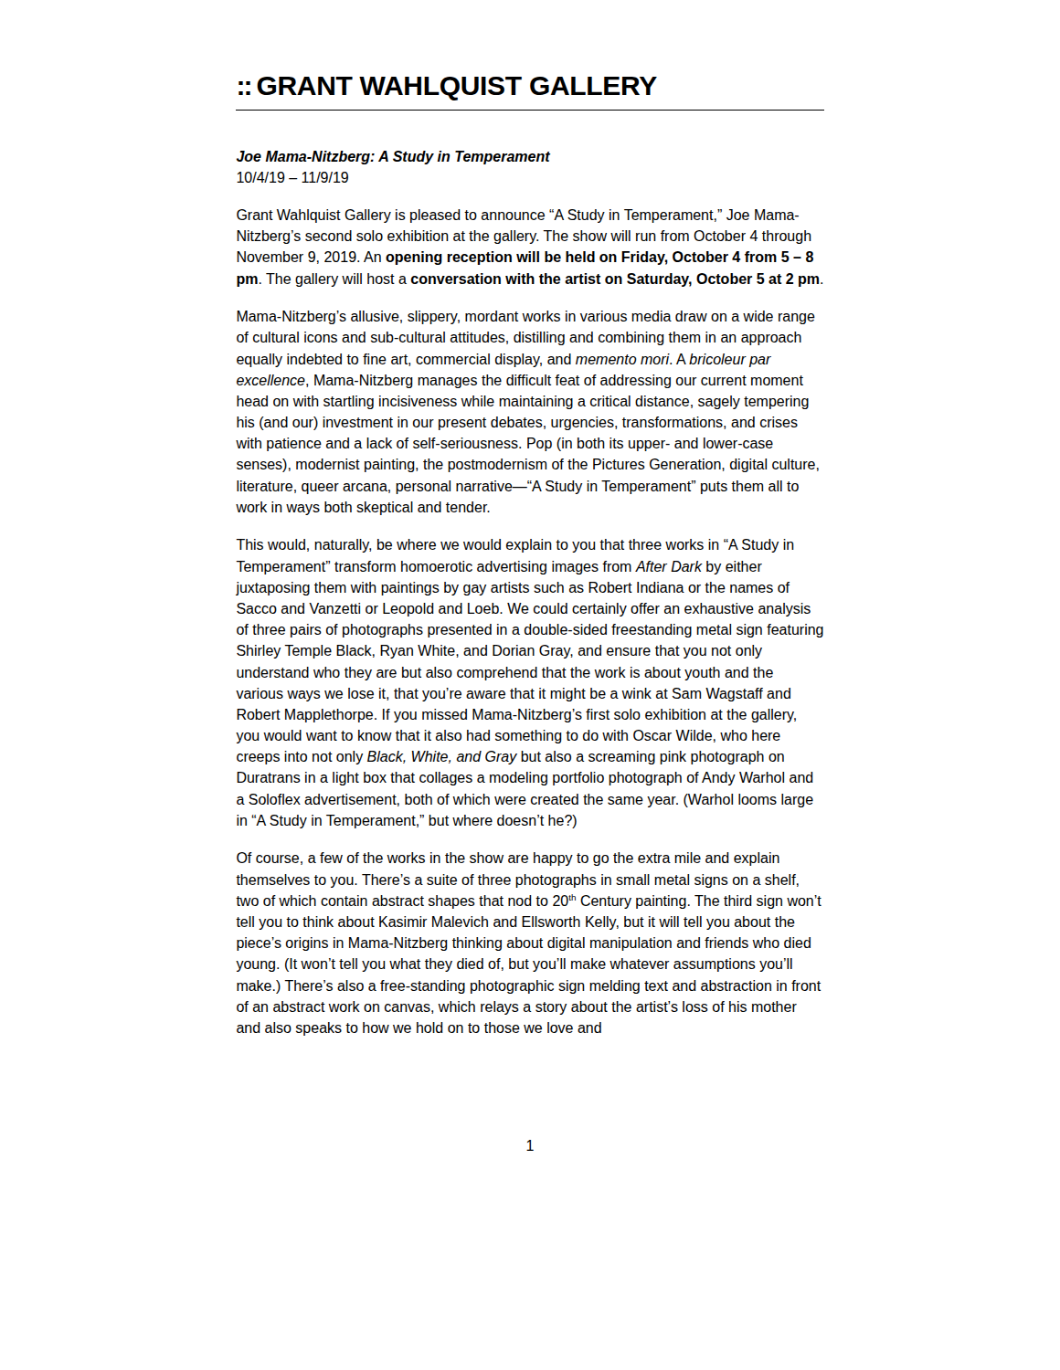:: GRANT WAHLQUIST GALLERY
Joe Mama-Nitzberg: A Study in Temperament
10/4/19 – 11/9/19
Grant Wahlquist Gallery is pleased to announce “A Study in Temperament,” Joe Mama-Nitzberg’s second solo exhibition at the gallery. The show will run from October 4 through November 9, 2019. An opening reception will be held on Friday, October 4 from 5 – 8 pm. The gallery will host a conversation with the artist on Saturday, October 5 at 2 pm.
Mama-Nitzberg’s allusive, slippery, mordant works in various media draw on a wide range of cultural icons and sub-cultural attitudes, distilling and combining them in an approach equally indebted to fine art, commercial display, and memento mori. A bricoleur par excellence, Mama-Nitzberg manages the difficult feat of addressing our current moment head on with startling incisiveness while maintaining a critical distance, sagely tempering his (and our) investment in our present debates, urgencies, transformations, and crises with patience and a lack of self-seriousness. Pop (in both its upper- and lower-case senses), modernist painting, the postmodernism of the Pictures Generation, digital culture, literature, queer arcana, personal narrative—“A Study in Temperament” puts them all to work in ways both skeptical and tender.
This would, naturally, be where we would explain to you that three works in “A Study in Temperament” transform homoerotic advertising images from After Dark by either juxtaposing them with paintings by gay artists such as Robert Indiana or the names of Sacco and Vanzetti or Leopold and Loeb. We could certainly offer an exhaustive analysis of three pairs of photographs presented in a double-sided freestanding metal sign featuring Shirley Temple Black, Ryan White, and Dorian Gray, and ensure that you not only understand who they are but also comprehend that the work is about youth and the various ways we lose it, that you’re aware that it might be a wink at Sam Wagstaff and Robert Mapplethorpe. If you missed Mama-Nitzberg’s first solo exhibition at the gallery, you would want to know that it also had something to do with Oscar Wilde, who here creeps into not only Black, White, and Gray but also a screaming pink photograph on Duratrans in a light box that collages a modeling portfolio photograph of Andy Warhol and a Soloflex advertisement, both of which were created the same year. (Warhol looms large in “A Study in Temperament,” but where doesn’t he?)
Of course, a few of the works in the show are happy to go the extra mile and explain themselves to you. There’s a suite of three photographs in small metal signs on a shelf, two of which contain abstract shapes that nod to 20th Century painting. The third sign won’t tell you to think about Kasimir Malevich and Ellsworth Kelly, but it will tell you about the piece’s origins in Mama-Nitzberg thinking about digital manipulation and friends who died young. (It won’t tell you what they died of, but you’ll make whatever assumptions you’ll make.) There’s also a free-standing photographic sign melding text and abstraction in front of an abstract work on canvas, which relays a story about the artist’s loss of his mother and also speaks to how we hold on to those we love and
1